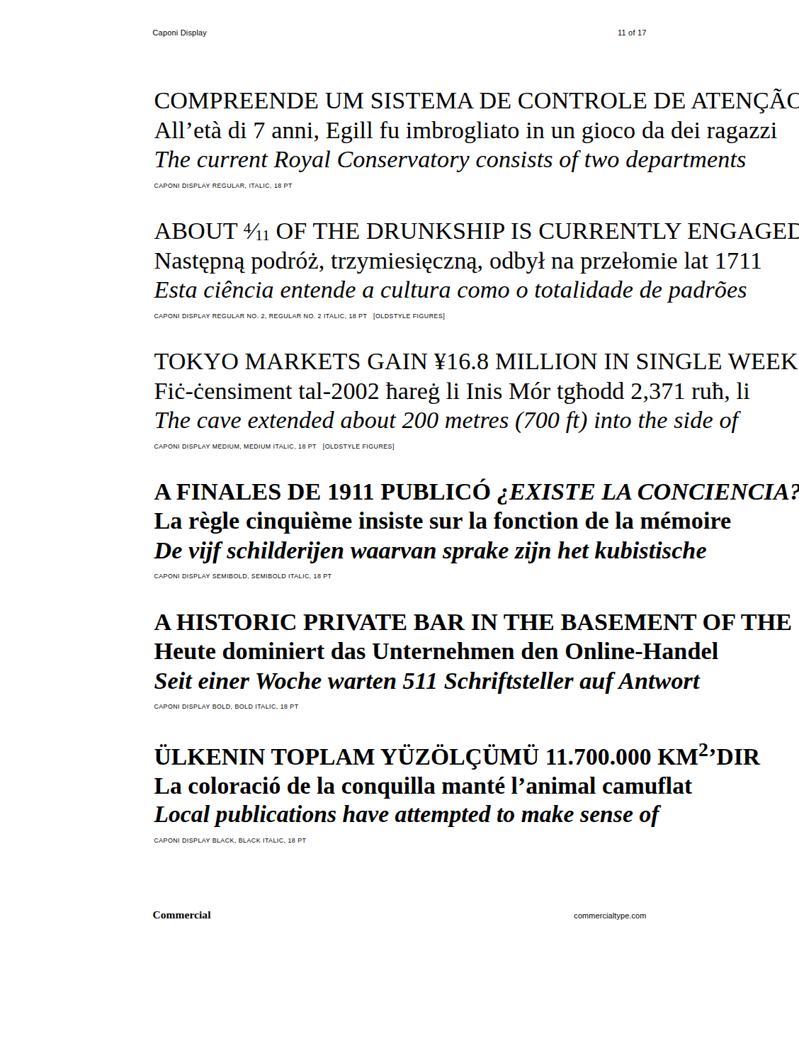Caponi Display 11 of 17
COMPREENDE UM SISTEMA DE CONTROLE DE ATENÇÃO
All’età di 7 anni, Egill fu imbrogliato in un gioco da dei ragazzi
The current Royal Conservatory consists of two departments
CAPONI DISPLAY REGULAR, ITALIC, 18 PT
ABOUT 4⁄11 OF THE DRUNKSHIP IS CURRENTLY ENGAGED
Następną podróż, trzymiesięczną, odbył na przełomie lat 1711
Esta ciência entende a cultura como o totalidade de padrões
CAPONI DISPLAY REGULAR NO. 2, REGULAR NO. 2 ITALIC, 18 PT [OLDSTYLE FIGURES]
TOKYO MARKETS GAIN ¥16.8 MILLION IN SINGLE WEEK
Fiċ-ċensiment tal-2002 ħareġ li Inis Mór tgħodd 2,371 ruħ, li
The cave extended about 200 metres (700 ft) into the side of
CAPONI DISPLAY MEDIUM, MEDIUM ITALIC, 18 PT [OLDSTYLE FIGURES]
A FINALES DE 1911 PUBLICÓ ¿EXISTE LA CONCIENCIA?
La règle cinquième insiste sur la fonction de la mémoire
De vijf schilderijen waarvan sprake zijn het kubistische
CAPONI DISPLAY SEMIBOLD, SEMIBOLD ITALIC, 18 PT
A HISTORIC PRIVATE BAR IN THE BASEMENT OF THE
Heute dominiert das Unternehmen den Online-Handel
Seit einer Woche warten 511 Schriftsteller auf Antwort
CAPONI DISPLAY BOLD, BOLD ITALIC, 18 PT
ÜLKENIN TOPLAM YÜZÖLÇÜMÜ 11.700.000 KM2’DIR
La coloració de la conquilla manté l’animal camuflat
Local publications have attempted to make sense of
CAPONI DISPLAY BLACK, BLACK ITALIC, 18 PT
Commercial commercialtype.com